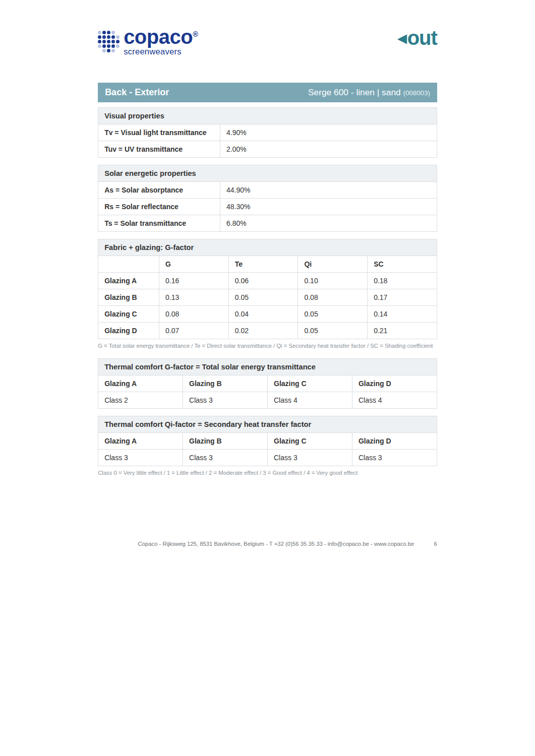copaco®
screenweavers
◂out
Back - Exterior Serge 600 - linen | sand (008003)
Visual properties
| Tv = Visual light transmittance | 4.90% |
| Tuv = UV transmittance | 2.00% |
Solar energetic properties
| As = Solar absorptance | 44.90% |
| Rs = Solar reflectance | 48.30% |
| Ts = Solar transmittance | 6.80% |
Fabric + glazing: G-factor
| | G | Te | Qi | SC |
| --- | --- | --- | --- | --- |
| Glazing A | 0.16 | 0.06 | 0.10 | 0.18 |
| Glazing B | 0.13 | 0.05 | 0.08 | 0.17 |
| Glazing C | 0.08 | 0.04 | 0.05 | 0.14 |
| Glazing D | 0.07 | 0.02 | 0.05 | 0.21 |
G = Total solar energy transmittance / Te = Direct solar transmittance / Qi = Secondary heat transfer factor / SC = Shading coefficient
Thermal comfort G-factor = Total solar energy transmittance
| Glazing A | Glazing B | Glazing C | Glazing D |
| --- | --- | --- | --- |
| Class 2 | Class 3 | Class 4 | Class 4 |
Thermal comfort Qi-factor = Secondary heat transfer factor
| Glazing A | Glazing B | Glazing C | Glazing D |
| --- | --- | --- | --- |
| Class 3 | Class 3 | Class 3 | Class 3 |
Class 0 = Very little effect / 1 = Little effect / 2 = Moderate effect / 3 = Good effect / 4 = Very good effect
Copaco - Rijksweg 125, 8531 Bavikhove, Belgium - T +32 (0)56 35 35 33 - info@copaco.be - www.copaco.be
6